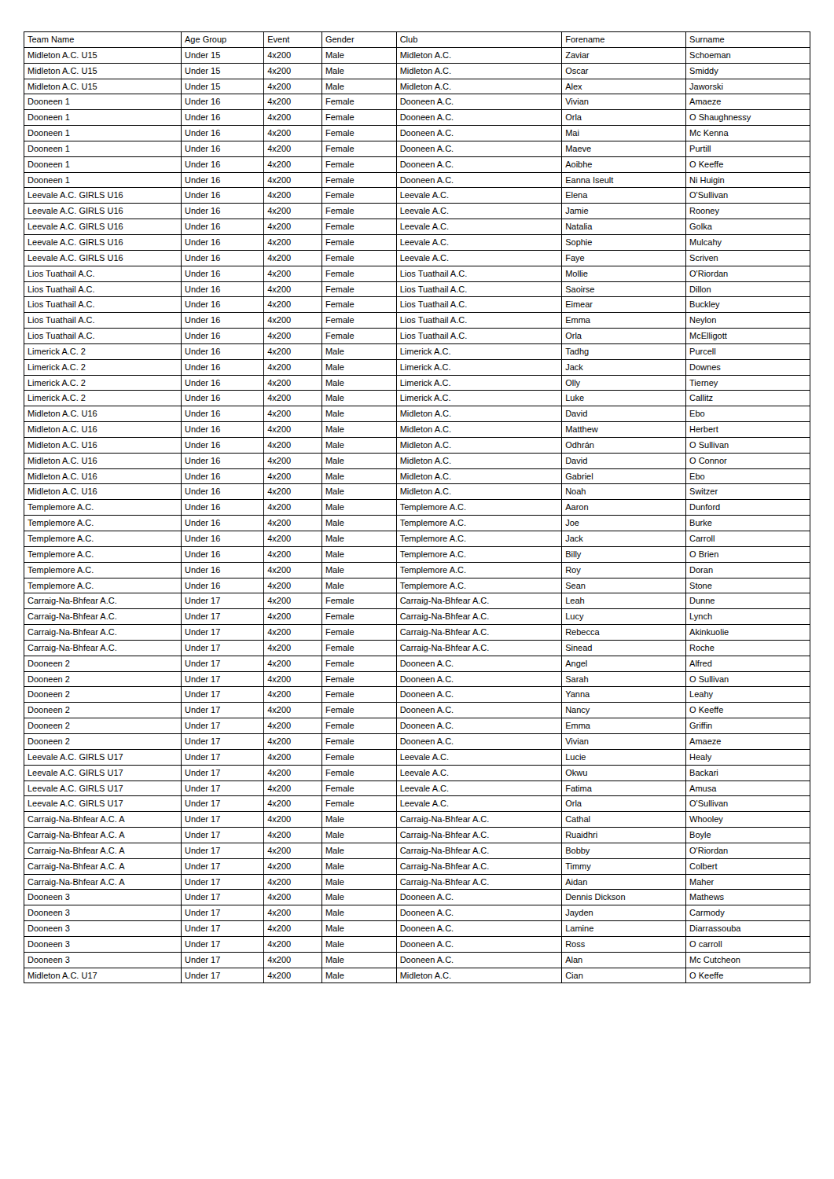Relay team entries listing
| Team Name | Age Group | Event | Gender | Club | Forename | Surname |
| --- | --- | --- | --- | --- | --- | --- |
| Midleton A.C. U15 | Under 15 | 4x200 | Male | Midleton A.C. | Zaviar | Schoeman |
| Midleton A.C. U15 | Under 15 | 4x200 | Male | Midleton A.C. | Oscar | Smiddy |
| Midleton A.C. U15 | Under 15 | 4x200 | Male | Midleton A.C. | Alex | Jaworski |
| Dooneen 1 | Under 16 | 4x200 | Female | Dooneen A.C. | Vivian | Amaeze |
| Dooneen 1 | Under 16 | 4x200 | Female | Dooneen A.C. | Orla | O Shaughnessy |
| Dooneen 1 | Under 16 | 4x200 | Female | Dooneen A.C. | Mai | Mc Kenna |
| Dooneen 1 | Under 16 | 4x200 | Female | Dooneen A.C. | Maeve | Purtill |
| Dooneen 1 | Under 16 | 4x200 | Female | Dooneen A.C. | Aoibhe | O Keeffe |
| Dooneen 1 | Under 16 | 4x200 | Female | Dooneen A.C. | Eanna Iseult | Ni Huigin |
| Leevale A.C. GIRLS U16 | Under 16 | 4x200 | Female | Leevale A.C. | Elena | O'Sullivan |
| Leevale A.C. GIRLS U16 | Under 16 | 4x200 | Female | Leevale A.C. | Jamie | Rooney |
| Leevale A.C. GIRLS U16 | Under 16 | 4x200 | Female | Leevale A.C. | Natalia | Golka |
| Leevale A.C. GIRLS U16 | Under 16 | 4x200 | Female | Leevale A.C. | Sophie | Mulcahy |
| Leevale A.C. GIRLS U16 | Under 16 | 4x200 | Female | Leevale A.C. | Faye | Scriven |
| Lios Tuathail A.C. | Under 16 | 4x200 | Female | Lios Tuathail A.C. | Mollie | O'Riordan |
| Lios Tuathail A.C. | Under 16 | 4x200 | Female | Lios Tuathail A.C. | Saoirse | Dillon |
| Lios Tuathail A.C. | Under 16 | 4x200 | Female | Lios Tuathail A.C. | Eimear | Buckley |
| Lios Tuathail A.C. | Under 16 | 4x200 | Female | Lios Tuathail A.C. | Emma | Neylon |
| Lios Tuathail A.C. | Under 16 | 4x200 | Female | Lios Tuathail A.C. | Orla | McElligott |
| Limerick A.C. 2 | Under 16 | 4x200 | Male | Limerick A.C. | Tadhg | Purcell |
| Limerick A.C. 2 | Under 16 | 4x200 | Male | Limerick A.C. | Jack | Downes |
| Limerick A.C. 2 | Under 16 | 4x200 | Male | Limerick A.C. | Olly | Tierney |
| Limerick A.C. 2 | Under 16 | 4x200 | Male | Limerick A.C. | Luke | Callitz |
| Midleton A.C. U16 | Under 16 | 4x200 | Male | Midleton A.C. | David | Ebo |
| Midleton A.C. U16 | Under 16 | 4x200 | Male | Midleton A.C. | Matthew | Herbert |
| Midleton A.C. U16 | Under 16 | 4x200 | Male | Midleton A.C. | Odhrán | O Sullivan |
| Midleton A.C. U16 | Under 16 | 4x200 | Male | Midleton A.C. | David | O Connor |
| Midleton A.C. U16 | Under 16 | 4x200 | Male | Midleton A.C. | Gabriel | Ebo |
| Midleton A.C. U16 | Under 16 | 4x200 | Male | Midleton A.C. | Noah | Switzer |
| Templemore A.C. | Under 16 | 4x200 | Male | Templemore A.C. | Aaron | Dunford |
| Templemore A.C. | Under 16 | 4x200 | Male | Templemore A.C. | Joe | Burke |
| Templemore A.C. | Under 16 | 4x200 | Male | Templemore A.C. | Jack | Carroll |
| Templemore A.C. | Under 16 | 4x200 | Male | Templemore A.C. | Billy | O Brien |
| Templemore A.C. | Under 16 | 4x200 | Male | Templemore A.C. | Roy | Doran |
| Templemore A.C. | Under 16 | 4x200 | Male | Templemore A.C. | Sean | Stone |
| Carraig-Na-Bhfear A.C. | Under 17 | 4x200 | Female | Carraig-Na-Bhfear A.C. | Leah | Dunne |
| Carraig-Na-Bhfear A.C. | Under 17 | 4x200 | Female | Carraig-Na-Bhfear A.C. | Lucy | Lynch |
| Carraig-Na-Bhfear A.C. | Under 17 | 4x200 | Female | Carraig-Na-Bhfear A.C. | Rebecca | Akinkuolie |
| Carraig-Na-Bhfear A.C. | Under 17 | 4x200 | Female | Carraig-Na-Bhfear A.C. | Sinead | Roche |
| Dooneen 2 | Under 17 | 4x200 | Female | Dooneen A.C. | Angel | Alfred |
| Dooneen 2 | Under 17 | 4x200 | Female | Dooneen A.C. | Sarah | O Sullivan |
| Dooneen 2 | Under 17 | 4x200 | Female | Dooneen A.C. | Yanna | Leahy |
| Dooneen 2 | Under 17 | 4x200 | Female | Dooneen A.C. | Nancy | O Keeffe |
| Dooneen 2 | Under 17 | 4x200 | Female | Dooneen A.C. | Emma | Griffin |
| Dooneen 2 | Under 17 | 4x200 | Female | Dooneen A.C. | Vivian | Amaeze |
| Leevale A.C. GIRLS U17 | Under 17 | 4x200 | Female | Leevale A.C. | Lucie | Healy |
| Leevale A.C. GIRLS U17 | Under 17 | 4x200 | Female | Leevale A.C. | Okwu | Backari |
| Leevale A.C. GIRLS U17 | Under 17 | 4x200 | Female | Leevale A.C. | Fatima | Amusa |
| Leevale A.C. GIRLS U17 | Under 17 | 4x200 | Female | Leevale A.C. | Orla | O'Sullivan |
| Carraig-Na-Bhfear A.C. A | Under 17 | 4x200 | Male | Carraig-Na-Bhfear A.C. | Cathal | Whooley |
| Carraig-Na-Bhfear A.C. A | Under 17 | 4x200 | Male | Carraig-Na-Bhfear A.C. | Ruaidhri | Boyle |
| Carraig-Na-Bhfear A.C. A | Under 17 | 4x200 | Male | Carraig-Na-Bhfear A.C. | Bobby | O'Riordan |
| Carraig-Na-Bhfear A.C. A | Under 17 | 4x200 | Male | Carraig-Na-Bhfear A.C. | Timmy | Colbert |
| Carraig-Na-Bhfear A.C. A | Under 17 | 4x200 | Male | Carraig-Na-Bhfear A.C. | Aidan | Maher |
| Dooneen 3 | Under 17 | 4x200 | Male | Dooneen A.C. | Dennis Dickson | Mathews |
| Dooneen 3 | Under 17 | 4x200 | Male | Dooneen A.C. | Jayden | Carmody |
| Dooneen 3 | Under 17 | 4x200 | Male | Dooneen A.C. | Lamine | Diarrassouba |
| Dooneen 3 | Under 17 | 4x200 | Male | Dooneen A.C. | Ross | O carroll |
| Dooneen 3 | Under 17 | 4x200 | Male | Dooneen A.C. | Alan | Mc Cutcheon |
| Midleton A.C. U17 | Under 17 | 4x200 | Male | Midleton A.C. | Cian | O Keeffe |